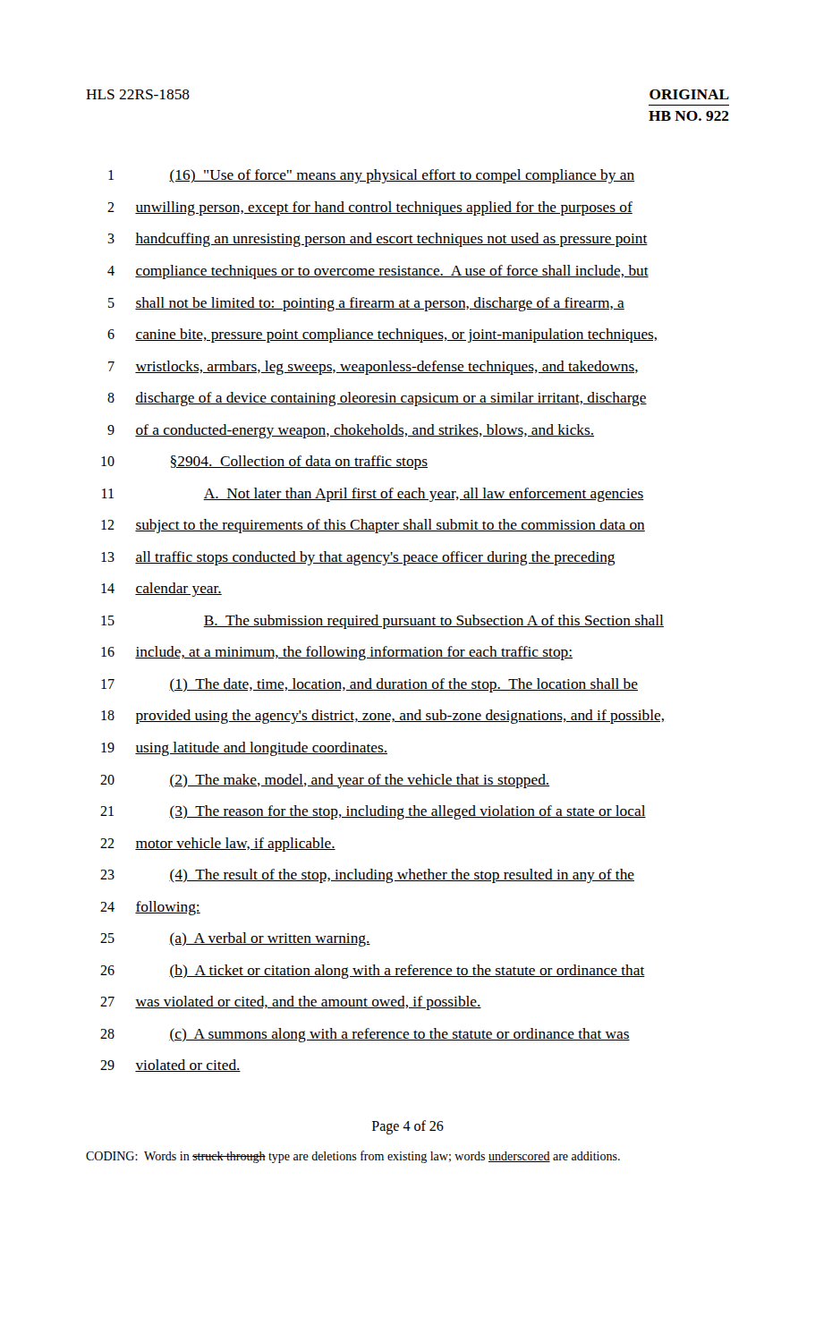HLS 22RS-1858
ORIGINAL HB NO. 922
(16) "Use of force" means any physical effort to compel compliance by an
unwilling person, except for hand control techniques applied for the purposes of
handcuffing an unresisting person and escort techniques not used as pressure point
compliance techniques or to overcome resistance. A use of force shall include, but
shall not be limited to: pointing a firearm at a person, discharge of a firearm, a
canine bite, pressure point compliance techniques, or joint-manipulation techniques,
wristlocks, armbars, leg sweeps, weaponless-defense techniques, and takedowns,
discharge of a device containing oleoresin capsicum or a similar irritant, discharge
of a conducted-energy weapon, chokeholds, and strikes, blows, and kicks.
§2904. Collection of data on traffic stops
A. Not later than April first of each year, all law enforcement agencies
subject to the requirements of this Chapter shall submit to the commission data on
all traffic stops conducted by that agency's peace officer during the preceding
calendar year.
B. The submission required pursuant to Subsection A of this Section shall
include, at a minimum, the following information for each traffic stop:
(1) The date, time, location, and duration of the stop. The location shall be
provided using the agency's district, zone, and sub-zone designations, and if possible,
using latitude and longitude coordinates.
(2) The make, model, and year of the vehicle that is stopped.
(3) The reason for the stop, including the alleged violation of a state or local
motor vehicle law, if applicable.
(4) The result of the stop, including whether the stop resulted in any of the
following:
(a) A verbal or written warning.
(b) A ticket or citation along with a reference to the statute or ordinance that
was violated or cited, and the amount owed, if possible.
(c) A summons along with a reference to the statute or ordinance that was
violated or cited.
Page 4 of 26
CODING: Words in struck through type are deletions from existing law; words underscored are additions.